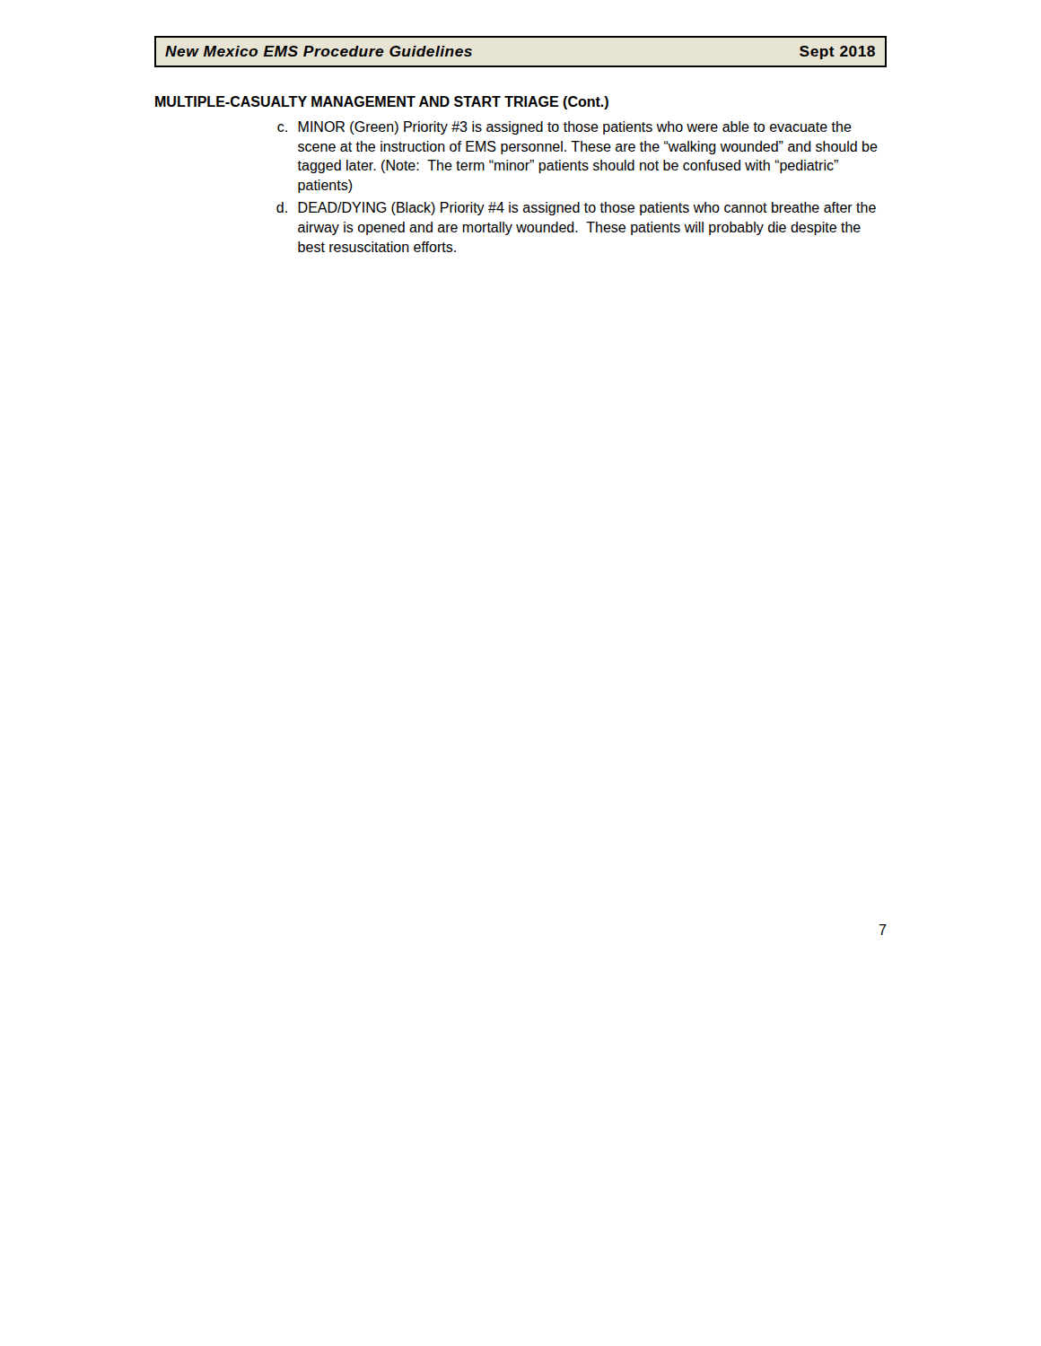New Mexico EMS Procedure Guidelines Sept 2018
MULTIPLE-CASUALTY MANAGEMENT AND START TRIAGE (Cont.)
MINOR (Green) Priority #3 is assigned to those patients who were able to evacuate the scene at the instruction of EMS personnel. These are the “walking wounded” and should be tagged later. (Note: The term “minor” patients should not be confused with “pediatric” patients)
DEAD/DYING (Black) Priority #4 is assigned to those patients who cannot breathe after the airway is opened and are mortally wounded. These patients will probably die despite the best resuscitation efforts.
7